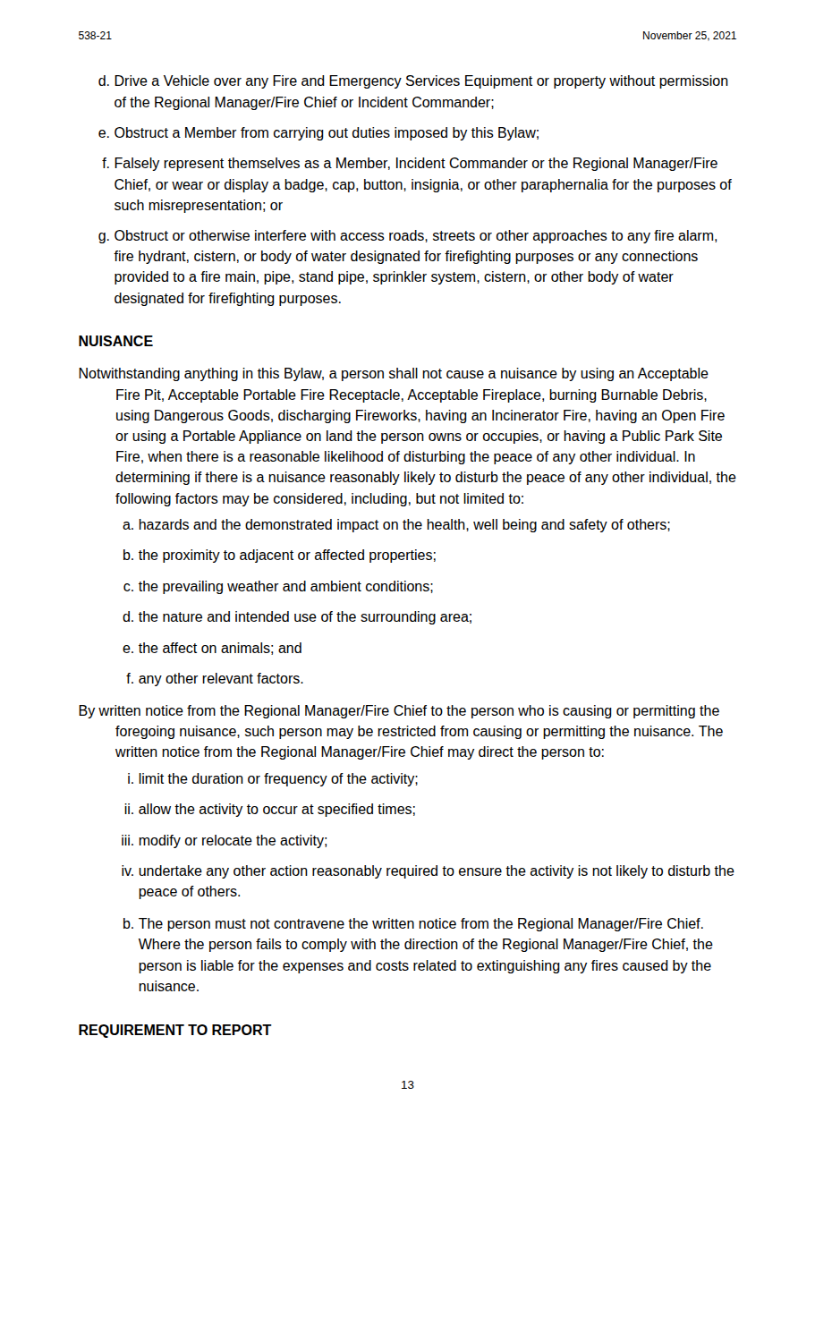538-21 November 25, 2021
Drive a Vehicle over any Fire and Emergency Services Equipment or property without permission of the Regional Manager/Fire Chief or Incident Commander;
Obstruct a Member from carrying out duties imposed by this Bylaw;
Falsely represent themselves as a Member, Incident Commander or the Regional Manager/Fire Chief, or wear or display a badge, cap, button, insignia, or other paraphernalia for the purposes of such misrepresentation; or
Obstruct or otherwise interfere with access roads, streets or other approaches to any fire alarm, fire hydrant, cistern, or body of water designated for firefighting purposes or any connections provided to a fire main, pipe, stand pipe, sprinkler system, cistern, or other body of water designated for firefighting purposes.
Nuisance
Notwithstanding anything in this Bylaw, a person shall not cause a nuisance by using an Acceptable Fire Pit, Acceptable Portable Fire Receptacle, Acceptable Fireplace, burning Burnable Debris, using Dangerous Goods, discharging Fireworks, having an Incinerator Fire, having an Open Fire or using a Portable Appliance on land the person owns or occupies, or having a Public Park Site Fire, when there is a reasonable likelihood of disturbing the peace of any other individual. In determining if there is a nuisance reasonably likely to disturb the peace of any other individual, the following factors may be considered, including, but not limited to:
hazards and the demonstrated impact on the health, well being and safety of others;
the proximity to adjacent or affected properties;
the prevailing weather and ambient conditions;
the nature and intended use of the surrounding area;
the affect on animals; and
any other relevant factors.
By written notice from the Regional Manager/Fire Chief to the person who is causing or permitting the foregoing nuisance, such person may be restricted from causing or permitting the nuisance. The written notice from the Regional Manager/Fire Chief may direct the person to:
limit the duration or frequency of the activity;
allow the activity to occur at specified times;
modify or relocate the activity;
undertake any other action reasonably required to ensure the activity is not likely to disturb the peace of others.
The person must not contravene the written notice from the Regional Manager/Fire Chief. Where the person fails to comply with the direction of the Regional Manager/Fire Chief, the person is liable for the expenses and costs related to extinguishing any fires caused by the nuisance.
Requirement to Report
13